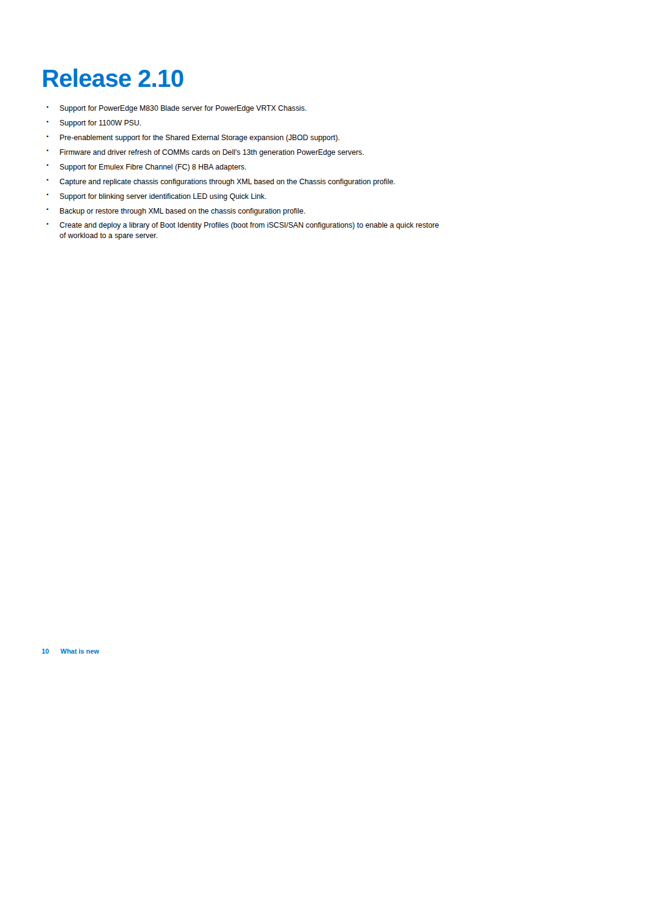Release 2.10
Support for PowerEdge M830 Blade server for PowerEdge VRTX Chassis.
Support for 1100W PSU.
Pre-enablement support for the Shared External Storage expansion (JBOD support).
Firmware and driver refresh of COMMs cards on Dell's 13th generation PowerEdge servers.
Support for Emulex Fibre Channel (FC) 8 HBA adapters.
Capture and replicate chassis configurations through XML based on the Chassis configuration profile.
Support for blinking server identification LED using Quick Link.
Backup or restore through XML based on the chassis configuration profile.
Create and deploy a library of Boot Identity Profiles (boot from iSCSI/SAN configurations) to enable a quick restore of workload to a spare server.
10What is new